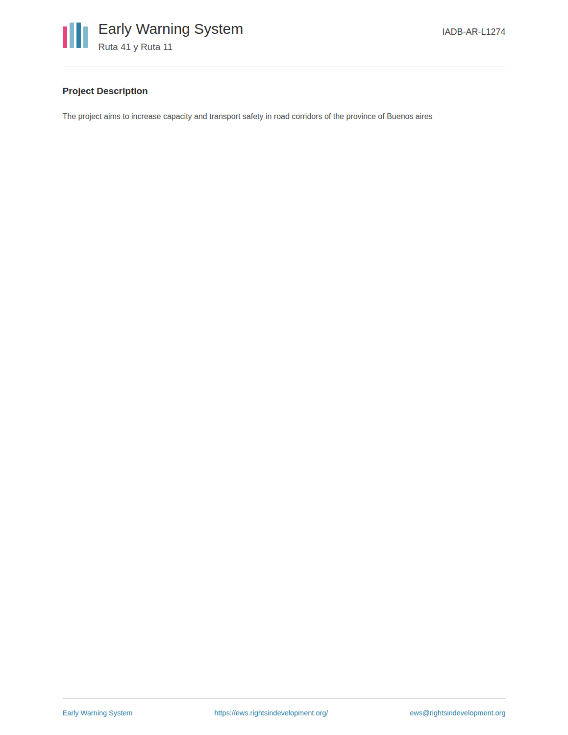Early Warning System
Ruta 41 y Ruta 11
IADB-AR-L1274
Project Description
The project aims to increase capacity and transport safety in road corridors of the province of Buenos aires
Early Warning System
https://ews.rightsindevelopment.org/
ews@rightsindevelopment.org